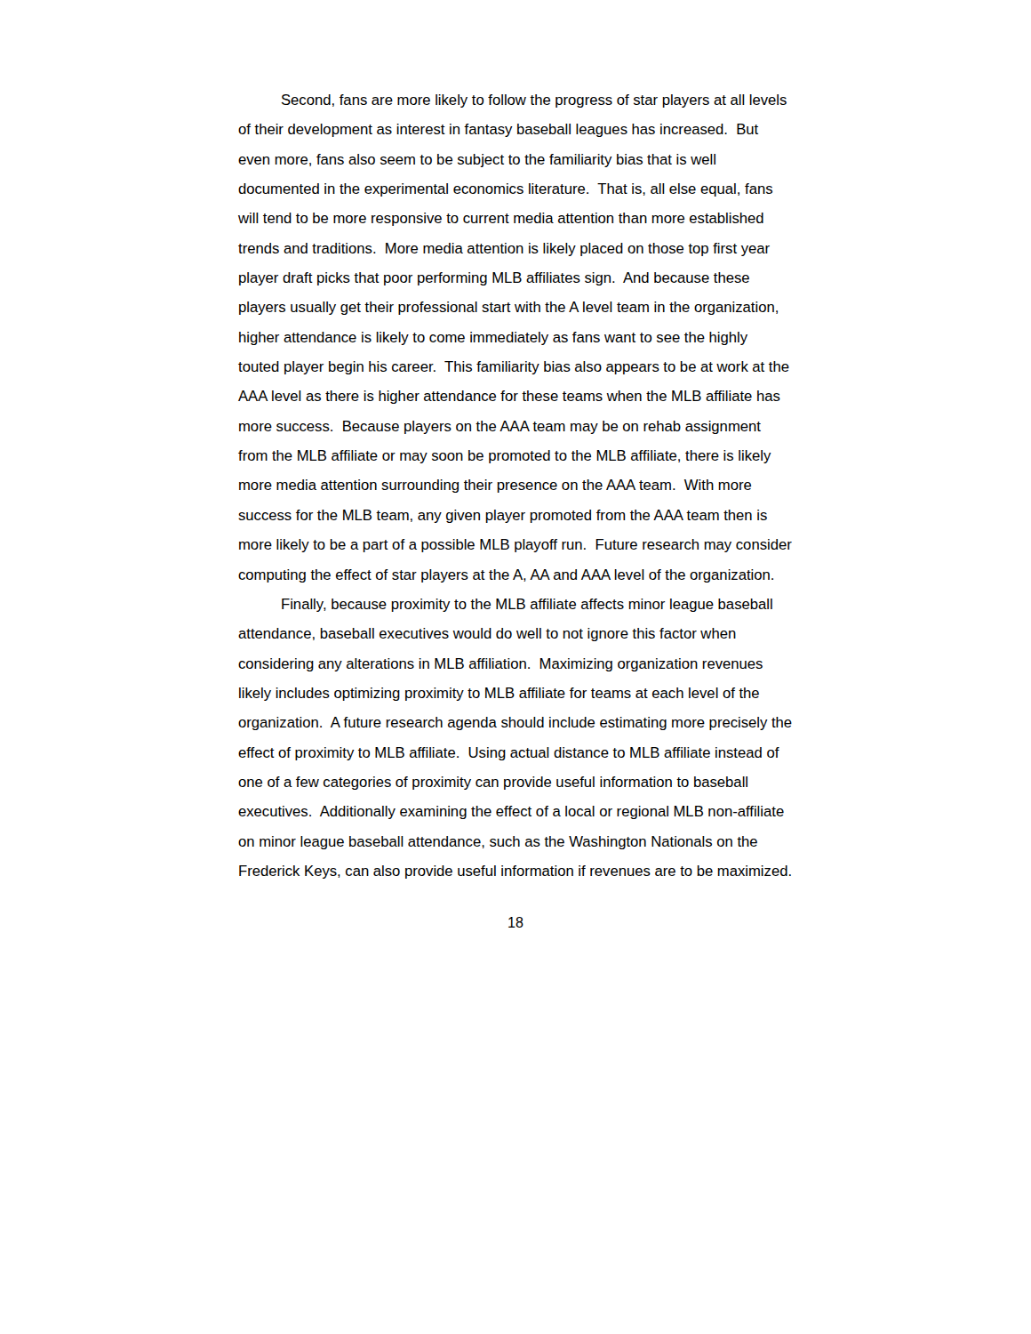Second, fans are more likely to follow the progress of star players at all levels of their development as interest in fantasy baseball leagues has increased. But even more, fans also seem to be subject to the familiarity bias that is well documented in the experimental economics literature. That is, all else equal, fans will tend to be more responsive to current media attention than more established trends and traditions. More media attention is likely placed on those top first year player draft picks that poor performing MLB affiliates sign. And because these players usually get their professional start with the A level team in the organization, higher attendance is likely to come immediately as fans want to see the highly touted player begin his career. This familiarity bias also appears to be at work at the AAA level as there is higher attendance for these teams when the MLB affiliate has more success. Because players on the AAA team may be on rehab assignment from the MLB affiliate or may soon be promoted to the MLB affiliate, there is likely more media attention surrounding their presence on the AAA team. With more success for the MLB team, any given player promoted from the AAA team then is more likely to be a part of a possible MLB playoff run. Future research may consider computing the effect of star players at the A, AA and AAA level of the organization.
Finally, because proximity to the MLB affiliate affects minor league baseball attendance, baseball executives would do well to not ignore this factor when considering any alterations in MLB affiliation. Maximizing organization revenues likely includes optimizing proximity to MLB affiliate for teams at each level of the organization. A future research agenda should include estimating more precisely the effect of proximity to MLB affiliate. Using actual distance to MLB affiliate instead of one of a few categories of proximity can provide useful information to baseball executives. Additionally examining the effect of a local or regional MLB non-affiliate on minor league baseball attendance, such as the Washington Nationals on the Frederick Keys, can also provide useful information if revenues are to be maximized.
18